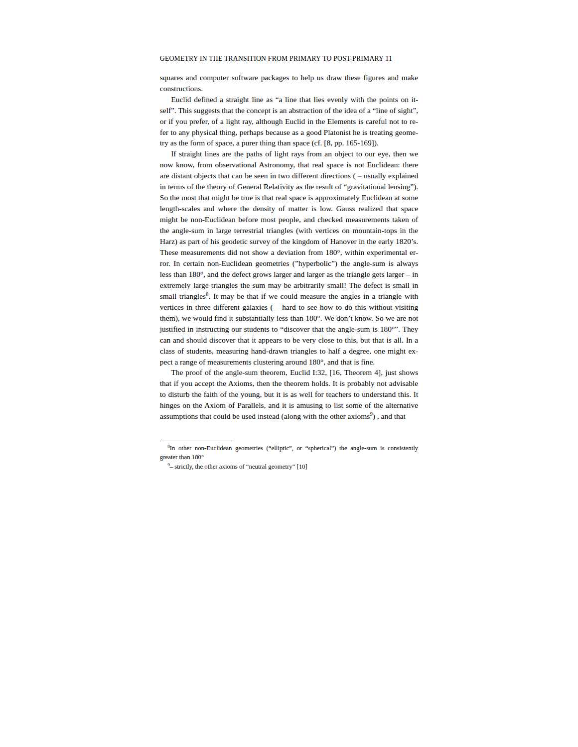Geometry in the transition from primary to post-primary 11
squares and computer software packages to help us draw these figures and make constructions.
Euclid defined a straight line as “a line that lies evenly with the points on itself”. This suggests that the concept is an abstraction of the idea of a “line of sight”, or if you prefer, of a light ray, although Euclid in the Elements is careful not to refer to any physical thing, perhaps because as a good Platonist he is treating geometry as the form of space, a purer thing than space (cf. [8, pp. 165-169]).
If straight lines are the paths of light rays from an object to our eye, then we now know, from observational Astronomy, that real space is not Euclidean: there are distant objects that can be seen in two different directions ( – usually explained in terms of the theory of General Relativity as the result of “gravitational lensing”). So the most that might be true is that real space is approximately Euclidean at some length-scales and where the density of matter is low. Gauss realized that space might be non-Euclidean before most people, and checked measurements taken of the angle-sum in large terrestrial triangles (with vertices on mountain-tops in the Harz) as part of his geodetic survey of the kingdom of Hanover in the early 1820’s. These measurements did not show a deviation from 180°, within experimental error. In certain non-Euclidean geometries (”hyperbolic”) the angle-sum is always less than 180°, and the defect grows larger and larger as the triangle gets larger – in extremely large triangles the sum may be arbitrarily small! The defect is small in small triangles8. It may be that if we could measure the angles in a triangle with vertices in three different galaxies ( – hard to see how to do this without visiting them), we would find it substantially less than 180°. We don’t know. So we are not justified in instructing our students to “discover that the angle-sum is 180°”. They can and should discover that it appears to be very close to this, but that is all. In a class of students, measuring hand-drawn triangles to half a degree, one might expect a range of measurements clustering around 180°, and that is fine.
The proof of the angle-sum theorem, Euclid I:32, [16, Theorem 4], just shows that if you accept the Axioms, then the theorem holds. It is probably not advisable to disturb the faith of the young, but it is as well for teachers to understand this. It hinges on the Axiom of Parallels, and it is amusing to list some of the alternative assumptions that could be used instead (along with the other axioms9) , and that
8In other non-Euclidean geometries (“elliptic”, or “spherical”) the angle-sum is consistently greater than 180°
9– strictly, the other axioms of “neutral geometry” [10]